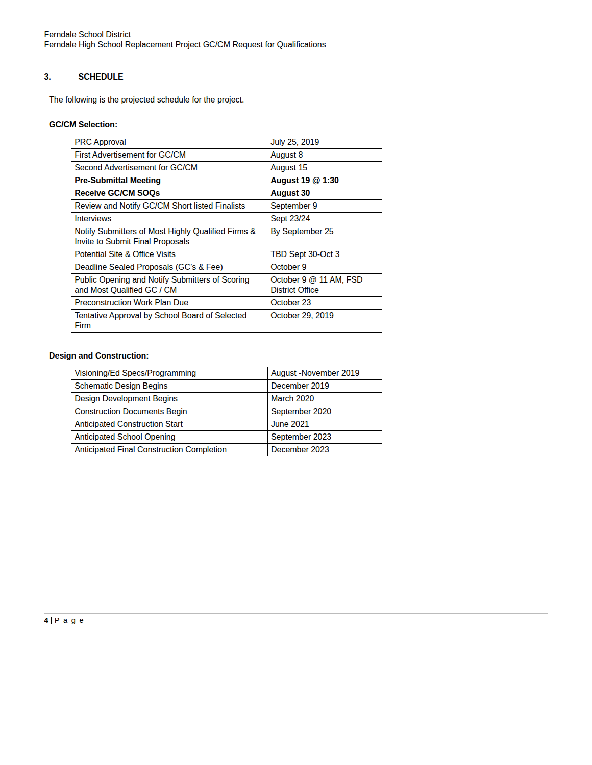Ferndale School District
Ferndale High School Replacement Project GC/CM Request for Qualifications
3. SCHEDULE
The following is the projected schedule for the project.
GC/CM Selection:
| PRC Approval | July 25, 2019 |
| First Advertisement for GC/CM | August 8 |
| Second Advertisement for GC/CM | August 15 |
| Pre-Submittal Meeting | August 19 @ 1:30 |
| Receive GC/CM SOQs | August 30 |
| Review and Notify GC/CM Short listed Finalists | September 9 |
| Interviews | Sept 23/24 |
| Notify Submitters of Most Highly Qualified Firms & Invite to Submit Final Proposals | By September 25 |
| Potential Site & Office Visits | TBD Sept 30-Oct 3 |
| Deadline Sealed Proposals (GC’s & Fee) | October 9 |
| Public Opening and Notify Submitters of Scoring and Most Qualified GC / CM | October 9 @ 11 AM, FSD District Office |
| Preconstruction Work Plan Due | October 23 |
| Tentative Approval by School Board of Selected Firm | October 29, 2019 |
Design and Construction:
| Visioning/Ed Specs/Programming | August -November 2019 |
| Schematic Design Begins | December 2019 |
| Design Development Begins | March 2020 |
| Construction Documents Begin | September 2020 |
| Anticipated Construction Start | June 2021 |
| Anticipated School Opening | September 2023 |
| Anticipated Final Construction Completion | December 2023 |
4 | P a g e